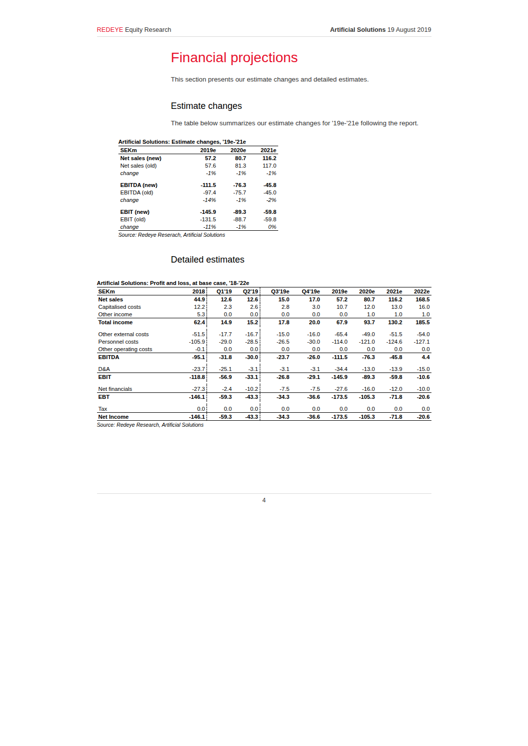REDEYE Equity Research
Artificial Solutions 19 August 2019
Financial projections
This section presents our estimate changes and detailed estimates.
Estimate changes
The table below summarizes our estimate changes for '19e-'21e following the report.
Artificial Solutions: Estimate changes, '19e-'21e
| SEKm | 2019e | 2020e | 2021e |
| --- | --- | --- | --- |
| Net sales (new) | 57.2 | 80.7 | 116.2 |
| Net sales (old) | 57.6 | 81.3 | 117.0 |
| change | -1% | -1% | -1% |
| EBITDA (new) | -111.5 | -76.3 | -45.8 |
| EBITDA (old) | -97.4 | -75.7 | -45.0 |
| change | -14% | -1% | -2% |
| EBIT (new) | -145.9 | -89.3 | -59.8 |
| EBIT (old) | -131.5 | -88.7 | -59.8 |
| change | -11% | -1% | 0% |
Source: Redeye Reserach, Artificial Solutions
Detailed estimates
Artificial Solutions: Profit and loss, at base case, '18-'22e
| SEKm | 2018 | Q1'19 | Q2'19 | Q3'19e | Q4'19e | 2019e | 2020e | 2021e | 2022e |
| --- | --- | --- | --- | --- | --- | --- | --- | --- | --- |
| Net sales | 44.9 | 12.6 | 12.6 | 15.0 | 17.0 | 57.2 | 80.7 | 116.2 | 168.5 |
| Capitalised costs | 12.2 | 2.3 | 2.6 | 2.8 | 3.0 | 10.7 | 12.0 | 13.0 | 16.0 |
| Other income | 5.3 | 0.0 | 0.0 | 0.0 | 0.0 | 0.0 | 1.0 | 1.0 | 1.0 |
| Total income | 62.4 | 14.9 | 15.2 | 17.8 | 20.0 | 67.9 | 93.7 | 130.2 | 185.5 |
| Other external costs | -51.5 | -17.7 | -16.7 | -15.0 | -16.0 | -65.4 | -49.0 | -51.5 | -54.0 |
| Personnel costs | -105.9 | -29.0 | -28.5 | -26.5 | -30.0 | -114.0 | -121.0 | -124.6 | -127.1 |
| Other operating costs | -0.1 | 0.0 | 0.0 | 0.0 | 0.0 | 0.0 | 0.0 | 0.0 | 0.0 |
| EBITDA | -95.1 | -31.8 | -30.0 | -23.7 | -26.0 | -111.5 | -76.3 | -45.8 | 4.4 |
| D&A | -23.7 | -25.1 | -3.1 | -3.1 | -3.1 | -34.4 | -13.0 | -13.9 | -15.0 |
| EBIT | -118.8 | -56.9 | -33.1 | -26.8 | -29.1 | -145.9 | -89.3 | -59.8 | -10.6 |
| Net financials | -27.3 | -2.4 | -10.2 | -7.5 | -7.5 | -27.6 | -16.0 | -12.0 | -10.0 |
| EBT | -146.1 | -59.3 | -43.3 | -34.3 | -36.6 | -173.5 | -105.3 | -71.8 | -20.6 |
| Tax | 0.0 | 0.0 | 0.0 | 0.0 | 0.0 | 0.0 | 0.0 | 0.0 | 0.0 |
| Net Income | -146.1 | -59.3 | -43.3 | -34.3 | -36.6 | -173.5 | -105.3 | -71.8 | -20.6 |
Source: Redeye Research, Artificial Solutions
4